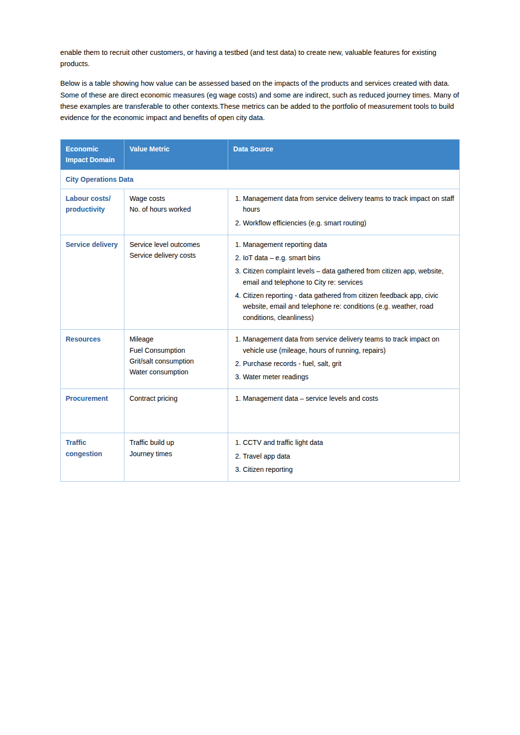enable them to recruit other customers, or having a testbed (and test data) to create new, valuable features for existing products.
Below is a table showing how value can be assessed based on the impacts of the products and services created with data. Some of these are direct economic measures (eg wage costs) and some are indirect, such as reduced journey times. Many of these examples are transferable to other contexts.These metrics can be added to the portfolio of measurement tools to build evidence for the economic impact and benefits of open city data.
| Economic Impact Domain | Value Metric | Data Source |
| --- | --- | --- |
| City Operations Data |
| Labour costs/ productivity | Wage costs No. of hours worked | Management data from service delivery teams to track impact on staff hours Workflow efficiencies (e.g. smart routing) |
| Service delivery | Service level outcomes Service delivery costs | Management reporting data IoT data – e.g. smart bins Citizen complaint levels – data gathered from citizen app, website, email and telephone to City re: services Citizen reporting - data gathered from citizen feedback app, civic website, email and telephone re: conditions (e.g. weather, road conditions, cleanliness) |
| Resources | Mileage Fuel Consumption Grit/salt consumption Water consumption | Management data from service delivery teams to track impact on vehicle use (mileage, hours of running, repairs) Purchase records - fuel, salt, grit Water meter readings |
| Procurement | Contract pricing | Management data – service levels and costs |
| Traffic congestion | Traffic build up Journey times | CCTV and traffic light data Travel app data Citizen reporting |